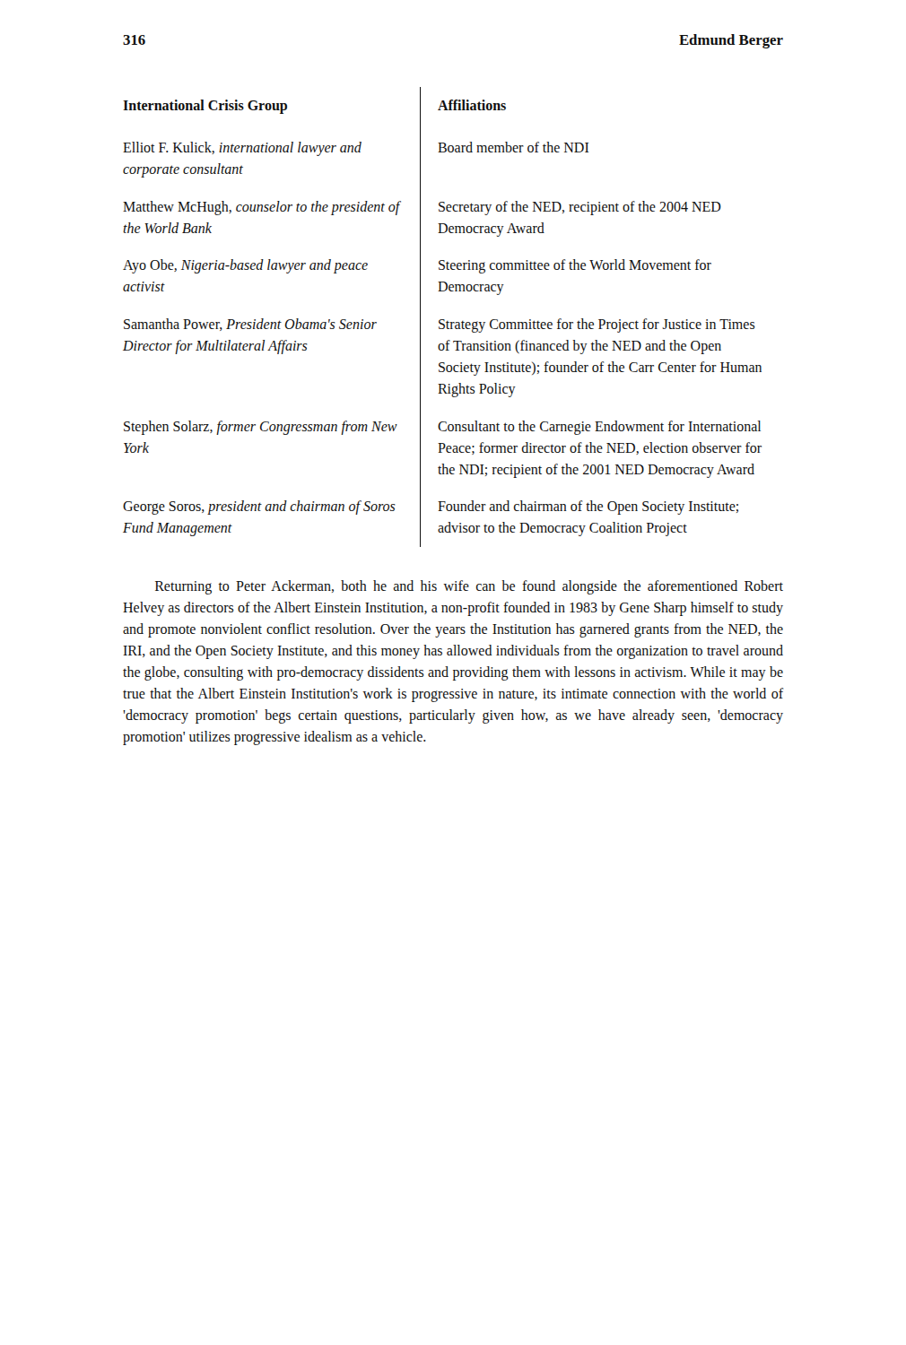316 Edmund Berger
| International Crisis Group | Affiliations |
| --- | --- |
| Elliot F. Kulick, international lawyer and corporate consultant | Board member of the NDI |
| Matthew McHugh, counselor to the president of the World Bank | Secretary of the NED, recipient of the 2004 NED Democracy Award |
| Ayo Obe , Nigeria-based lawyer and peace activist | Steering committee of the World Movement for Democracy |
| Samantha Power, President Obama's Senior Director for Multilateral Affairs | Strategy Committee for the Project for Justice in Times of Transition (financed by the NED and the Open Society Institute); founder of the Carr Center for Human Rights Policy |
| Stephen Solarz, former Congressman from New York | Consultant to the Carnegie Endowment for International Peace; former director of the NED, election observer for the NDI; recipient of the 2001 NED Democracy Award |
| George Soros, president and chairman of Soros Fund Management | Founder and chairman of the Open Society Institute; advisor to the Democracy Coalition Project |
Returning to Peter Ackerman, both he and his wife can be found alongside the aforementioned Robert Helvey as directors of the Albert Einstein Institution, a non-profit founded in 1983 by Gene Sharp himself to study and promote nonviolent conflict resolution. Over the years the Institution has garnered grants from the NED, the IRI, and the Open Society Institute, and this money has allowed individuals from the organization to travel around the globe, consulting with pro-democracy dissidents and providing them with lessons in activism. While it may be true that the Albert Einstein Institution's work is progressive in nature, its intimate connection with the world of 'democracy promotion' begs certain questions, particularly given how, as we have already seen, 'democracy promotion' utilizes progressive idealism as a vehicle.